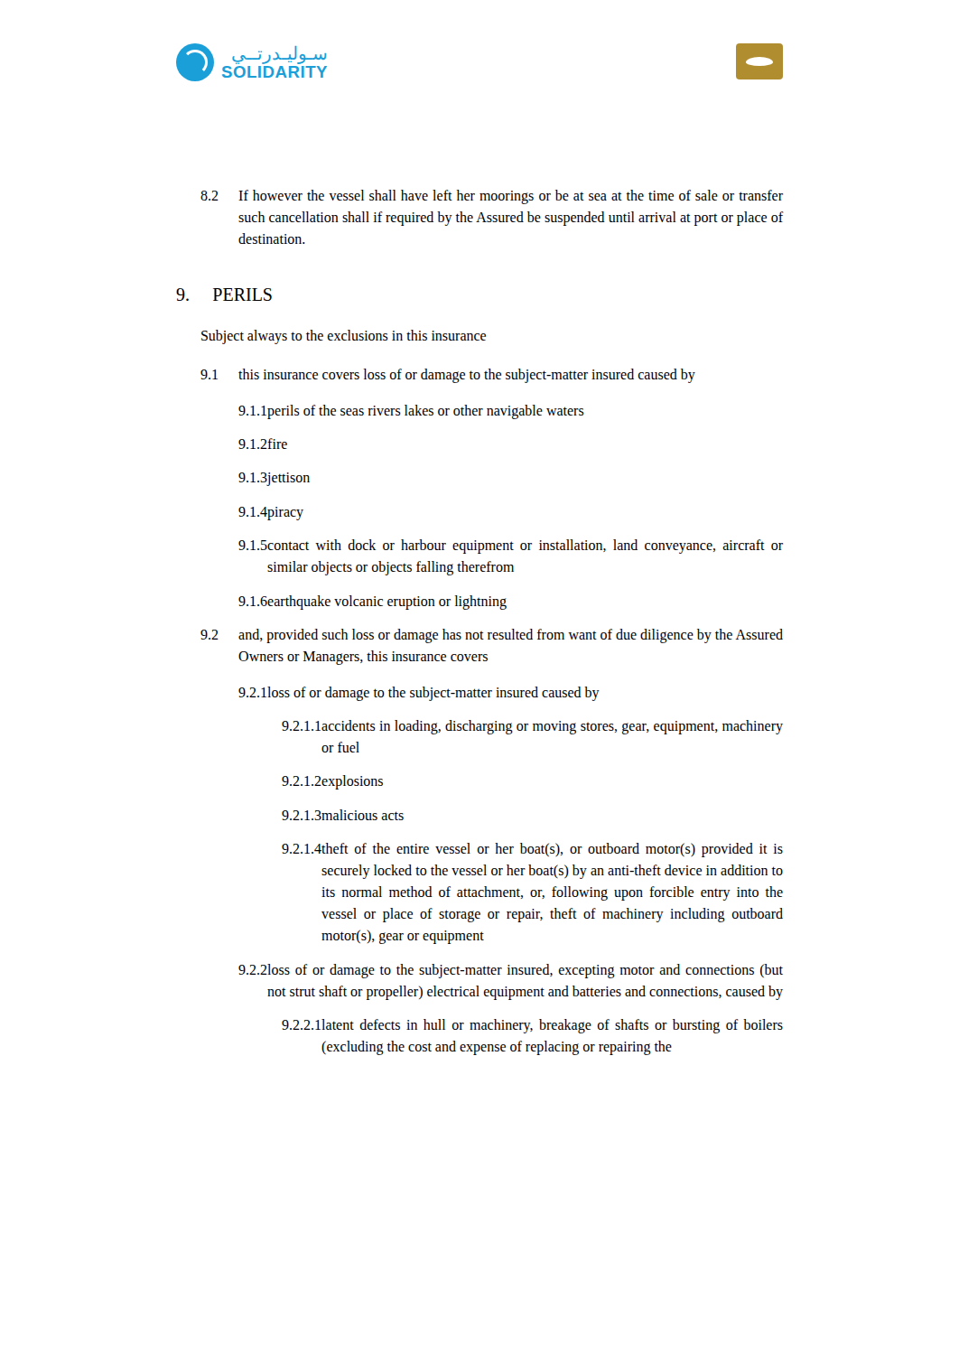سـوليـدرتــي
SOLIDARITY
8.2
If however the vessel shall have left her moorings or be at sea at the time of sale or transfer such cancellation shall if required by the Assured be suspended until arrival at port or place of destination.
9. PERILS
Subject always to the exclusions in this insurance
9.1
this insurance covers loss of or damage to the subject-matter insured caused by
9.1.1
perils of the seas rivers lakes or other navigable waters
9.1.2
fire
9.1.3
jettison
9.1.4
piracy
9.1.5
contact with dock or harbour equipment or installation, land conveyance, aircraft or similar objects or objects falling therefrom
9.1.6
earthquake volcanic eruption or lightning
9.2
and, provided such loss or damage has not resulted from want of due diligence by the Assured Owners or Managers, this insurance covers
9.2.1
loss of or damage to the subject-matter insured caused by
9.2.1.1
accidents in loading, discharging or moving stores, gear, equipment, machinery or fuel
9.2.1.2
explosions
9.2.1.3
malicious acts
9.2.1.4
theft of the entire vessel or her boat(s), or outboard motor(s) provided it is securely locked to the vessel or her boat(s) by an anti-theft device in addition to its normal method of attachment, or, following upon forcible entry into the vessel or place of storage or repair, theft of machinery including outboard motor(s), gear or equipment
9.2.2
loss of or damage to the subject-matter insured, excepting motor and connections (but not strut shaft or propeller) electrical equipment and batteries and connections, caused by
9.2.2.1
latent defects in hull or machinery, breakage of shafts or bursting of boilers (excluding the cost and expense of replacing or repairing the